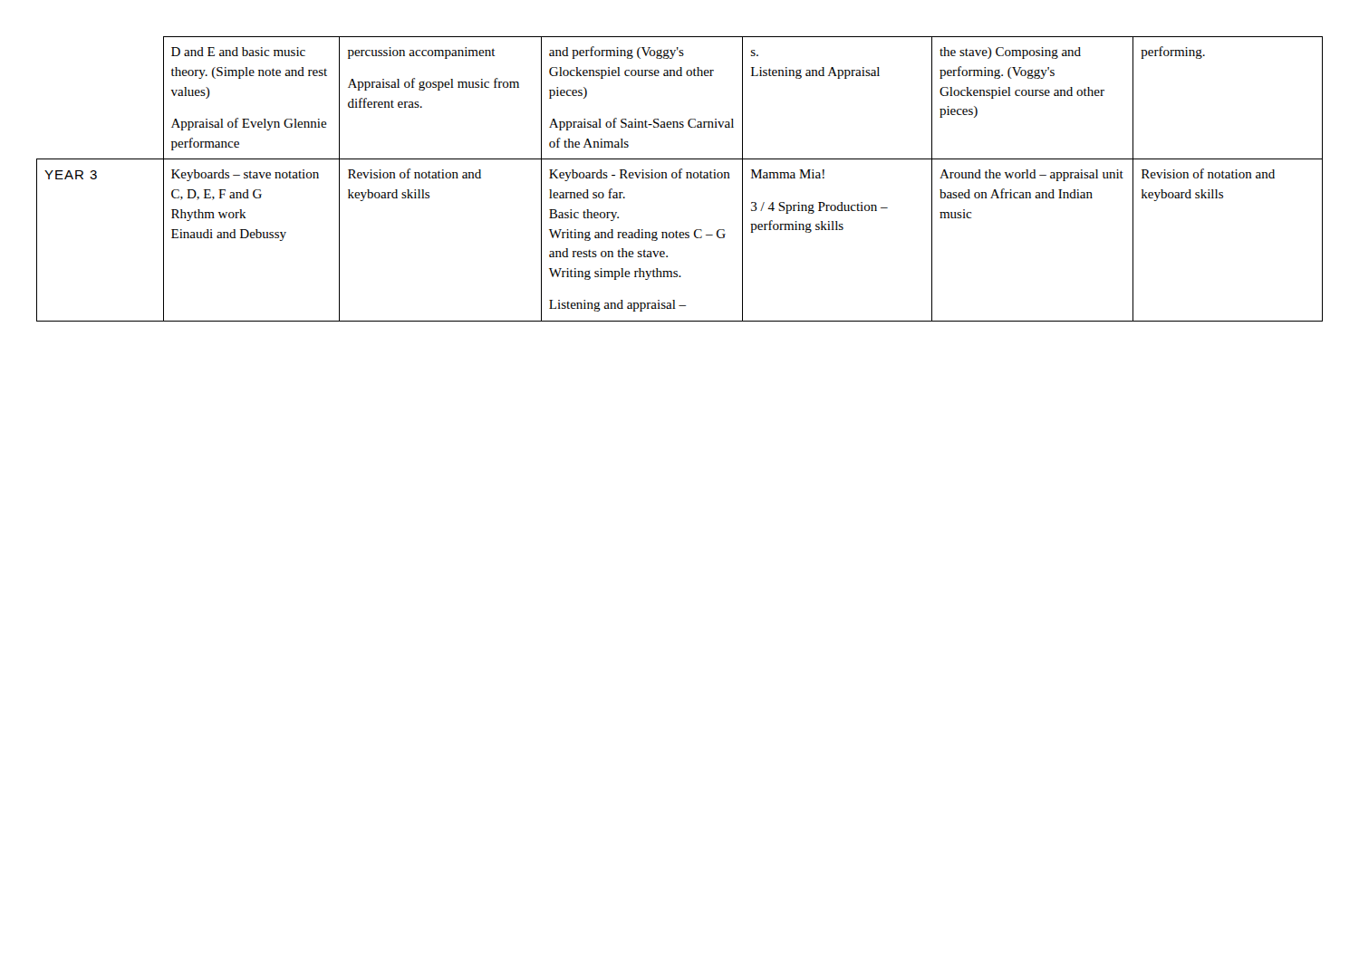| | D and E and basic music theory. (Simple note and rest values) Appraisal of Evelyn Glennie performance | percussion accompaniment Appraisal of gospel music from different eras. | and performing (Voggy's Glockenspiel course and other pieces) Appraisal of Saint-Saens Carnival of the Animals | s. Listening and Appraisal | the stave) Composing and performing. (Voggy's Glockenspiel course and other pieces) | performing. |
| YEAR 3 | Keyboards – stave notation C, D, E, F and G Rhythm work Einaudi and Debussy | Revision of notation and keyboard skills | Keyboards - Revision of notation learned so far. Basic theory. Writing and reading notes C – G and rests on the stave. Writing simple rhythms. Listening and appraisal – | Mamma Mia! 3 / 4 Spring Production – performing skills | Around the world – appraisal unit based on African and Indian music | Revision of notation and keyboard skills |